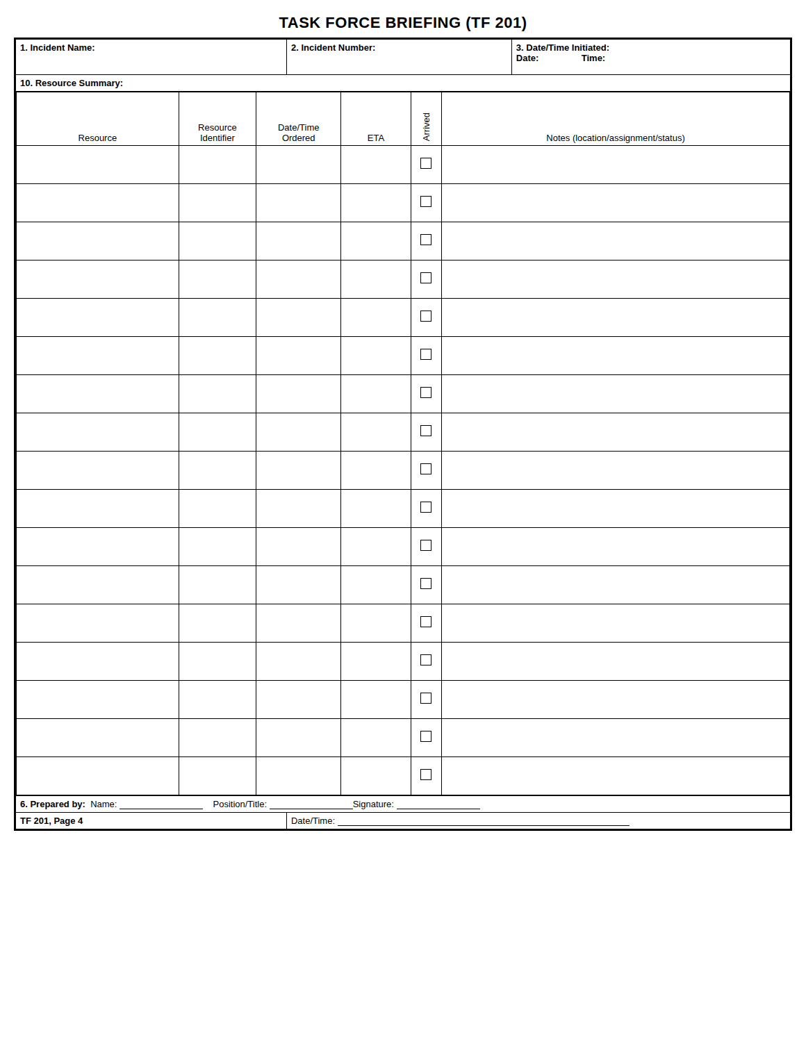TASK FORCE BRIEFING (TF 201)
| 1. Incident Name: | 2. Incident Number: | 3. Date/Time Initiated: Date: Time: |
| 10. Resource Summary: |
| / Resource / Resource Identifier / Date/Time Ordered / ETA / Arrived / Notes (location/assignment/status) / / --- / --- / --- / --- / --- / --- / |
| 6. Prepared by: Name: Position/Title: Signature: |
| TF 201, Page 4 | Date/Time: |